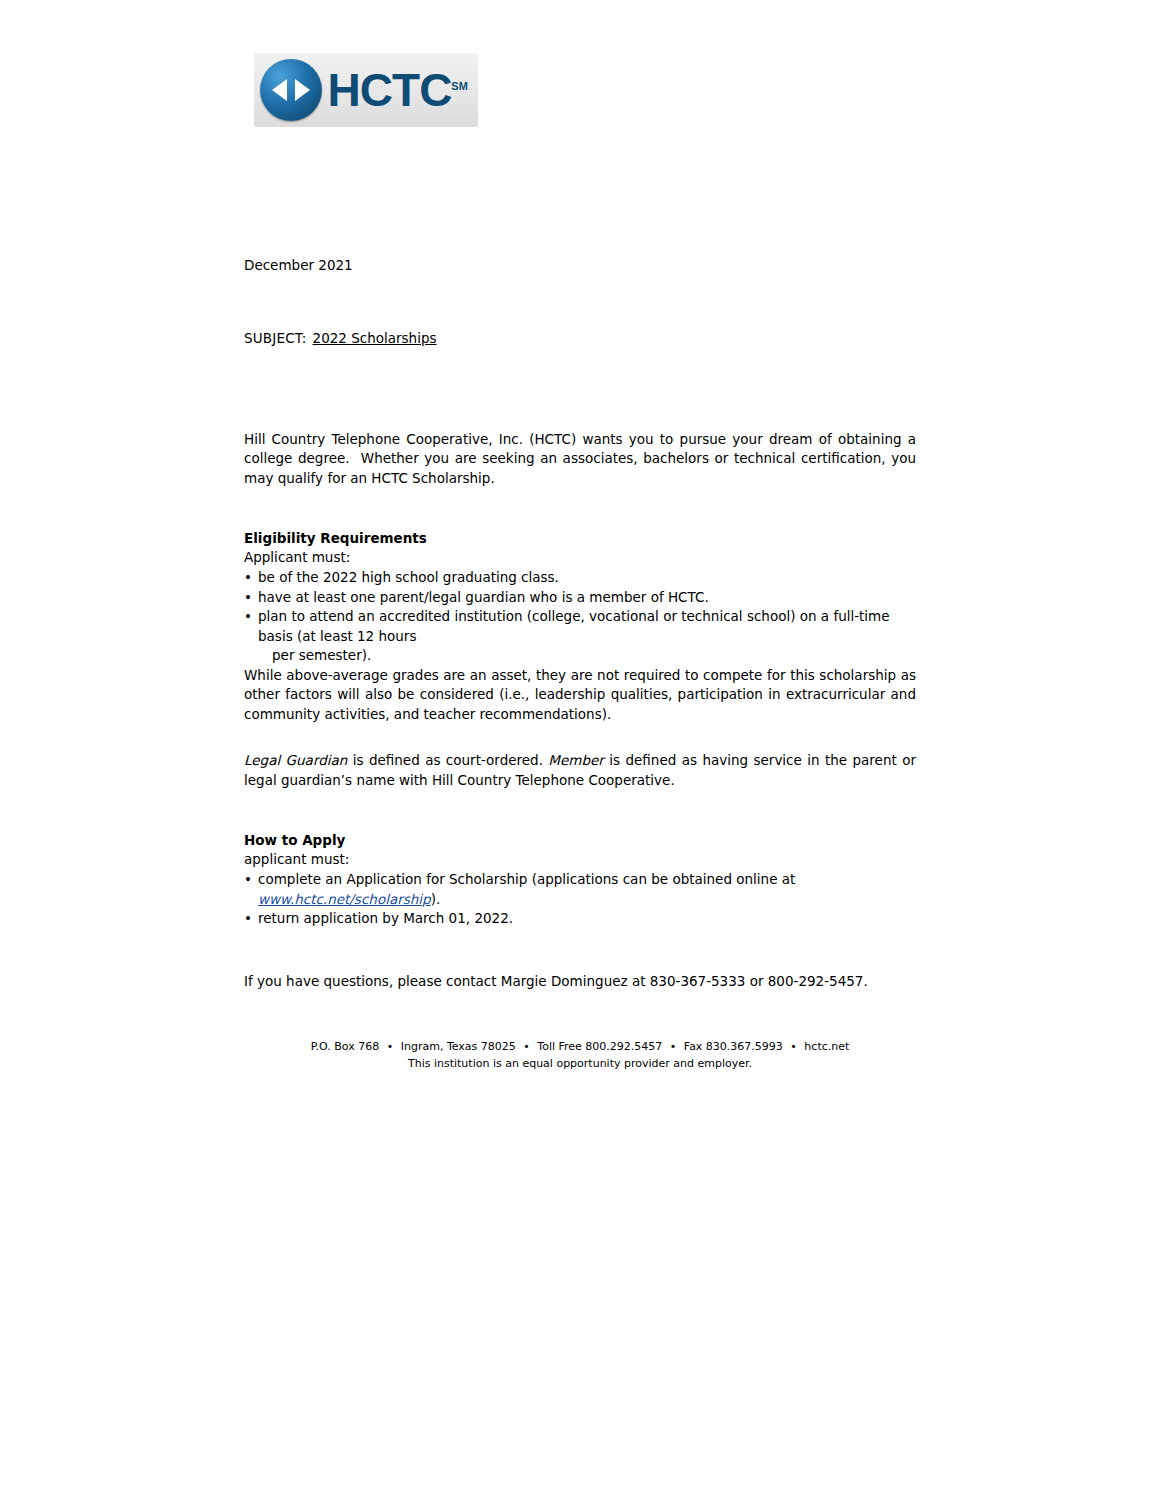HCTCSM
December 2021
SUBJECT: 2022 Scholarships
Hill Country Telephone Cooperative, Inc. (HCTC) wants you to pursue your dream of obtaining a college degree. Whether you are seeking an associates, bachelors or technical certification, you may qualify for an HCTC Scholarship.
Eligibility Requirements
Applicant must:
be of the 2022 high school graduating class.
have at least one parent/legal guardian who is a member of HCTC.
plan to attend an accredited institution (college, vocational or technical school) on a full-time basis (at least 12 hoursper semester).
While above-average grades are an asset, they are not required to compete for this scholarship as other factors will also be considered (i.e., leadership qualities, participation in extracurricular and community activities, and teacher recommendations).
Legal Guardian is defined as court-ordered. Member is defined as having service in the parent or legal guardian’s name with Hill Country Telephone Cooperative.
How to Apply
applicant must:
complete an Application for Scholarship (applications can be obtained online at www.hctc.net/scholarship).
return application by March 01, 2022.
If you have questions, please contact Margie Dominguez at 830-367-5333 or 800-292-5457.
P.O. Box 768 • Ingram, Texas 78025 • Toll Free 800.292.5457 • Fax 830.367.5993 • hctc.net
This institution is an equal opportunity provider and employer.